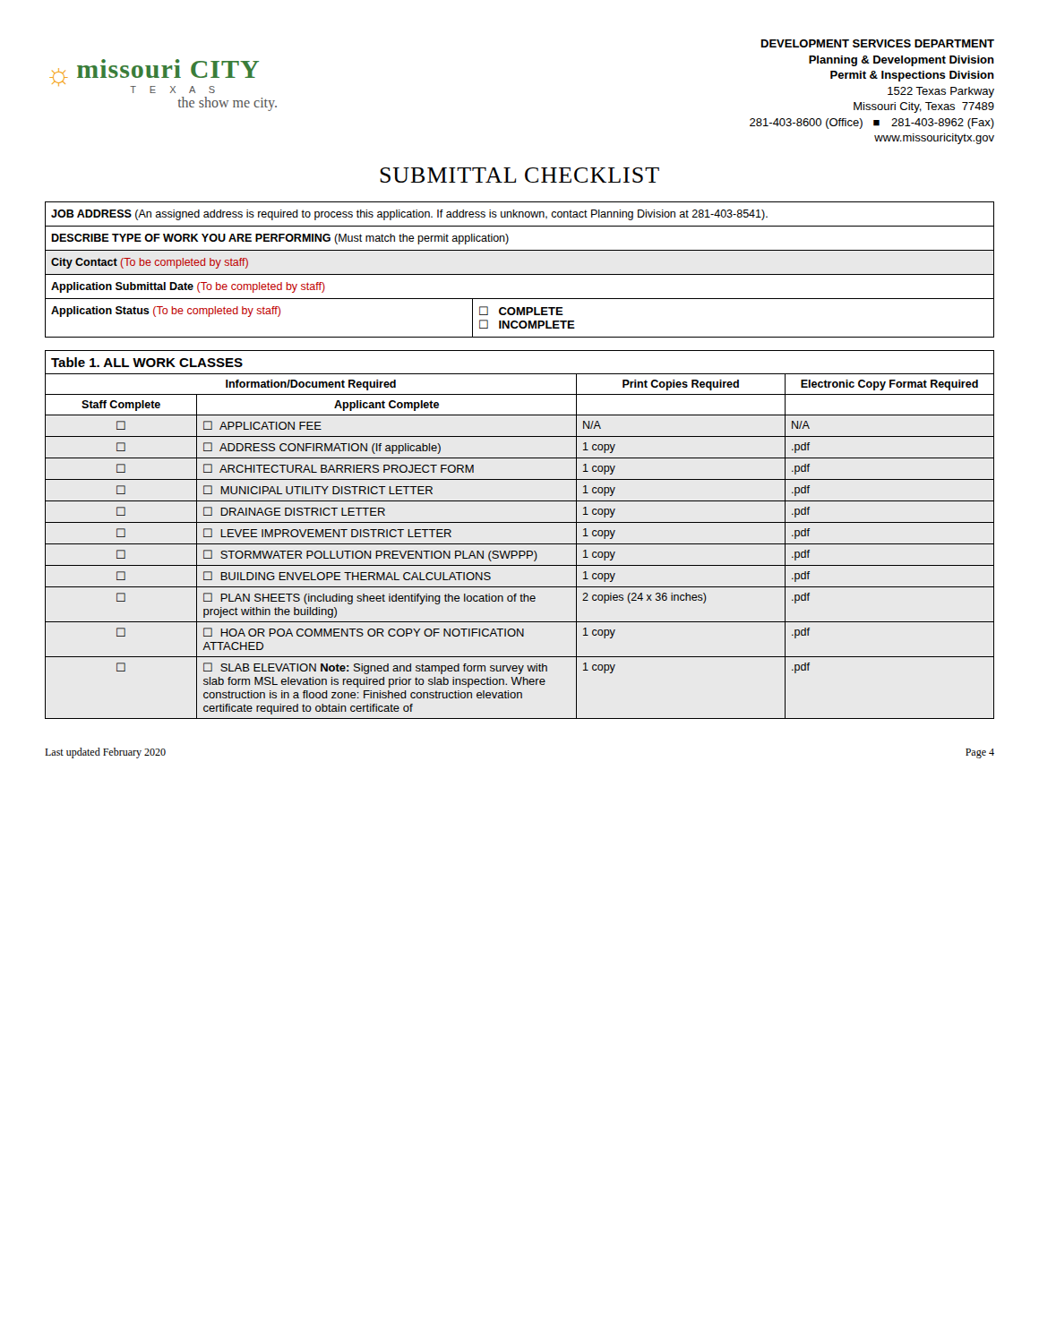☼
missouri CITY
T E X A S
the show me city.
DEVELOPMENT SERVICES DEPARTMENT
Planning & Development Division
Permit & Inspections Division
1522 Texas Parkway
Missouri City, Texas 77489
281-403-8600 (Office) ■ 281-403-8962 (Fax)
www.missouricitytx.gov
SUBMITTAL CHECKLIST
| JOB ADDRESS (An assigned address is required to process this application. If address is unknown, contact Planning Division at 281-403-8541). |
| DESCRIBE TYPE OF WORK YOU ARE PERFORMING (Must match the permit application) |
| City Contact (To be completed by staff) |
| Application Submittal Date (To be completed by staff) |
| Application Status (To be completed by staff) | ☐ COMPLETE ☐ INCOMPLETE |
| Table 1. ALL WORK CLASSES |
| Information/Document Required | Print Copies Required | Electronic Copy Format Required |
| Staff Complete | Applicant Complete | | |
| ☐ | ☐ APPLICATION FEE | N/A | N/A |
| ☐ | ☐ ADDRESS CONFIRMATION (If applicable) | 1 copy | .pdf |
| ☐ | ☐ ARCHITECTURAL BARRIERS PROJECT FORM | 1 copy | .pdf |
| ☐ | ☐ MUNICIPAL UTILITY DISTRICT LETTER | 1 copy | .pdf |
| ☐ | ☐ DRAINAGE DISTRICT LETTER | 1 copy | .pdf |
| ☐ | ☐ LEVEE IMPROVEMENT DISTRICT LETTER | 1 copy | .pdf |
| ☐ | ☐ STORMWATER POLLUTION PREVENTION PLAN (SWPPP) | 1 copy | .pdf |
| ☐ | ☐ BUILDING ENVELOPE THERMAL CALCULATIONS | 1 copy | .pdf |
| ☐ | ☐ PLAN SHEETS (including sheet identifying the location of the project within the building) | 2 copies (24 x 36 inches) | .pdf |
| ☐ | ☐ HOA OR POA COMMENTS OR COPY OF NOTIFICATION ATTACHED | 1 copy | .pdf |
| ☐ | ☐ SLAB ELEVATION Note: Signed and stamped form survey with slab form MSL elevation is required prior to slab inspection. Where construction is in a flood zone: Finished construction elevation certificate required to obtain certificate of | 1 copy | .pdf |
Last updated February 2020
Page 4